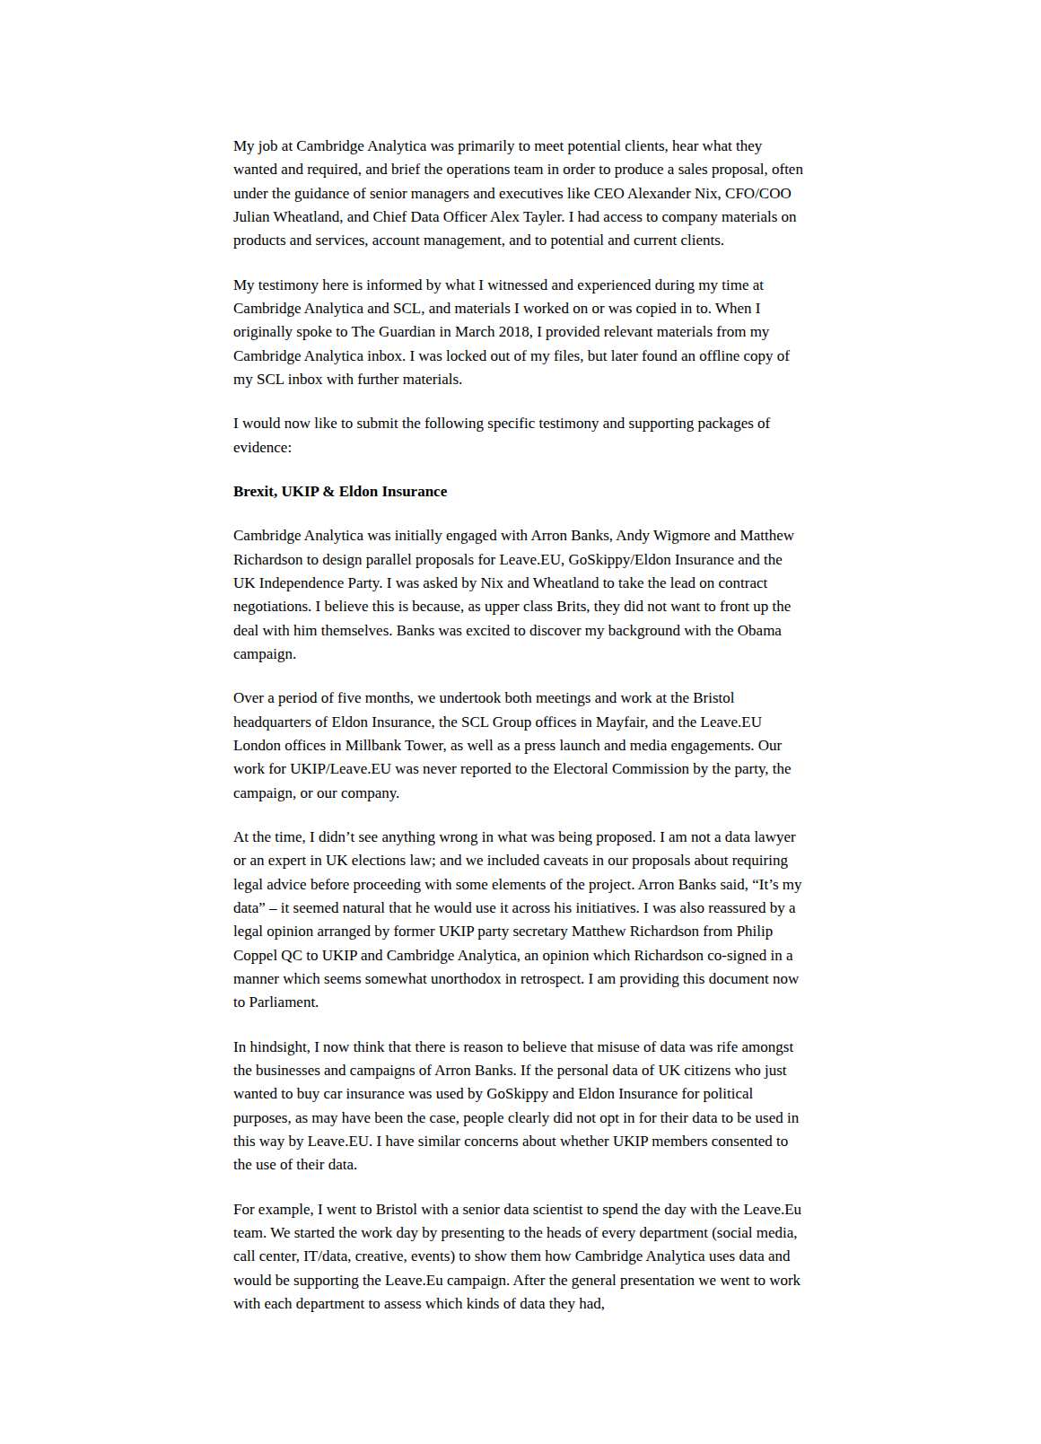My job at Cambridge Analytica was primarily to meet potential clients, hear what they wanted and required, and brief the operations team in order to produce a sales proposal, often under the guidance of senior managers and executives like CEO Alexander Nix, CFO/COO Julian Wheatland, and Chief Data Officer Alex Tayler. I had access to company materials on products and services, account management, and to potential and current clients.
My testimony here is informed by what I witnessed and experienced during my time at Cambridge Analytica and SCL, and materials I worked on or was copied in to. When I originally spoke to The Guardian in March 2018, I provided relevant materials from my Cambridge Analytica inbox. I was locked out of my files, but later found an offline copy of my SCL inbox with further materials.
I would now like to submit the following specific testimony and supporting packages of evidence:
Brexit, UKIP & Eldon Insurance
Cambridge Analytica was initially engaged with Arron Banks, Andy Wigmore and Matthew Richardson to design parallel proposals for Leave.EU, GoSkippy/Eldon Insurance and the UK Independence Party. I was asked by Nix and Wheatland to take the lead on contract negotiations. I believe this is because, as upper class Brits, they did not want to front up the deal with him themselves. Banks was excited to discover my background with the Obama campaign.
Over a period of five months, we undertook both meetings and work at the Bristol headquarters of Eldon Insurance, the SCL Group offices in Mayfair, and the Leave.EU London offices in Millbank Tower, as well as a press launch and media engagements. Our work for UKIP/Leave.EU was never reported to the Electoral Commission by the party, the campaign, or our company.
At the time, I didn’t see anything wrong in what was being proposed. I am not a data lawyer or an expert in UK elections law; and we included caveats in our proposals about requiring legal advice before proceeding with some elements of the project. Arron Banks said, “It’s my data” – it seemed natural that he would use it across his initiatives. I was also reassured by a legal opinion arranged by former UKIP party secretary Matthew Richardson from Philip Coppel QC to UKIP and Cambridge Analytica, an opinion which Richardson co-signed in a manner which seems somewhat unorthodox in retrospect. I am providing this document now to Parliament.
In hindsight, I now think that there is reason to believe that misuse of data was rife amongst the businesses and campaigns of Arron Banks. If the personal data of UK citizens who just wanted to buy car insurance was used by GoSkippy and Eldon Insurance for political purposes, as may have been the case, people clearly did not opt in for their data to be used in this way by Leave.EU. I have similar concerns about whether UKIP members consented to the use of their data.
For example, I went to Bristol with a senior data scientist to spend the day with the Leave.Eu team. We started the work day by presenting to the heads of every department (social media, call center, IT/data, creative, events) to show them how Cambridge Analytica uses data and would be supporting the Leave.Eu campaign. After the general presentation we went to work with each department to assess which kinds of data they had,